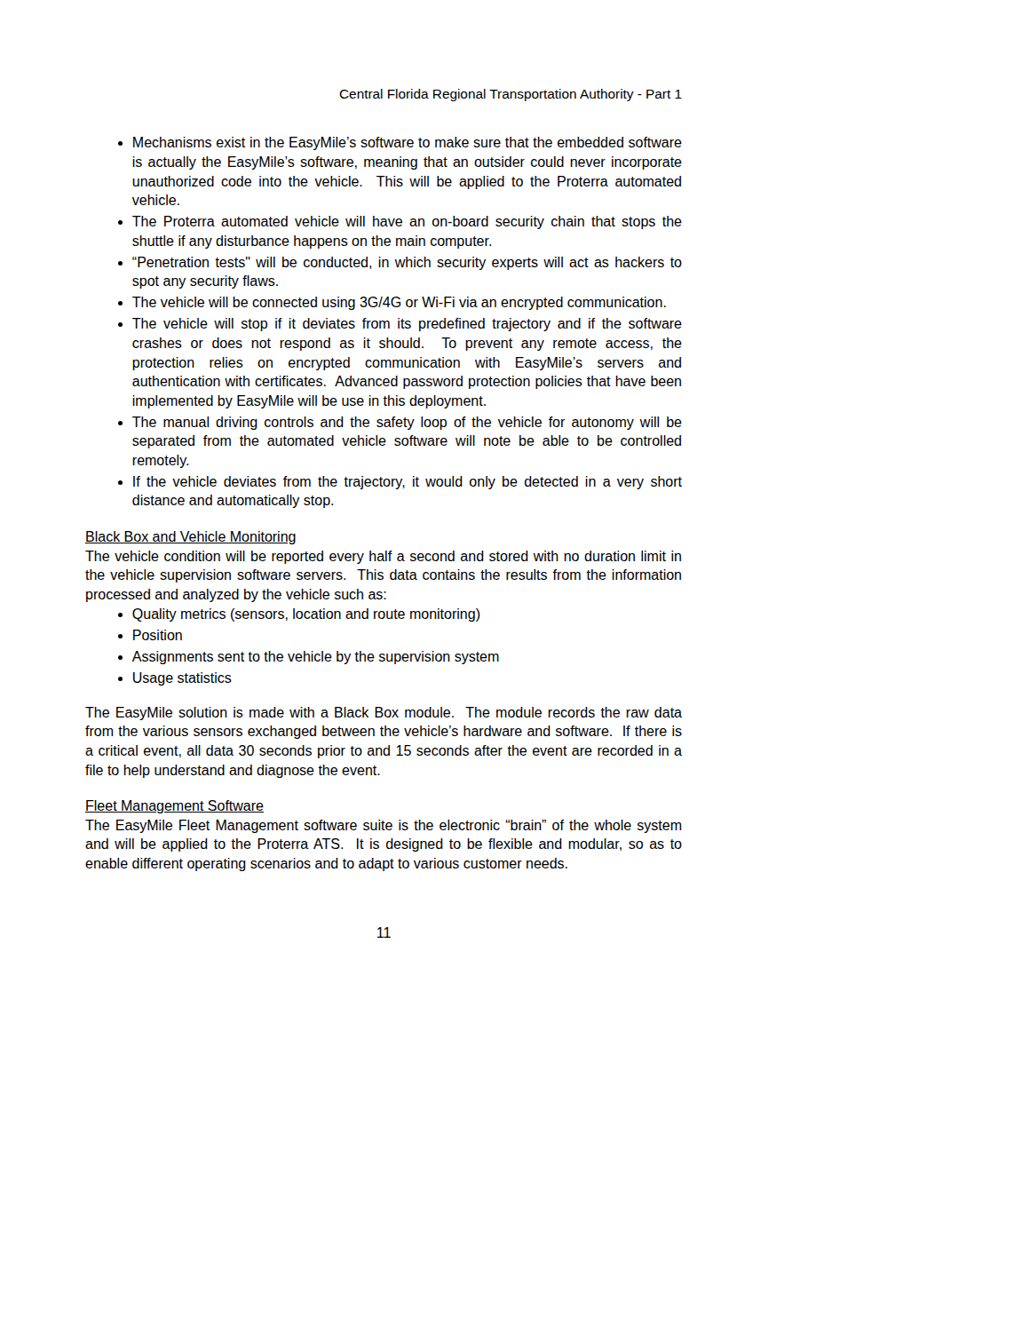Central Florida Regional Transportation Authority - Part 1
Mechanisms exist in the EasyMile’s software to make sure that the embedded software is actually the EasyMile’s software, meaning that an outsider could never incorporate unauthorized code into the vehicle. This will be applied to the Proterra automated vehicle.
The Proterra automated vehicle will have an on-board security chain that stops the shuttle if any disturbance happens on the main computer.
“Penetration tests" will be conducted, in which security experts will act as hackers to spot any security flaws.
The vehicle will be connected using 3G/4G or Wi-Fi via an encrypted communication.
The vehicle will stop if it deviates from its predefined trajectory and if the software crashes or does not respond as it should. To prevent any remote access, the protection relies on encrypted communication with EasyMile’s servers and authentication with certificates. Advanced password protection policies that have been implemented by EasyMile will be use in this deployment.
The manual driving controls and the safety loop of the vehicle for autonomy will be separated from the automated vehicle software will note be able to be controlled remotely.
If the vehicle deviates from the trajectory, it would only be detected in a very short distance and automatically stop.
Black Box and Vehicle Monitoring
The vehicle condition will be reported every half a second and stored with no duration limit in the vehicle supervision software servers. This data contains the results from the information processed and analyzed by the vehicle such as:
Quality metrics (sensors, location and route monitoring)
Position
Assignments sent to the vehicle by the supervision system
Usage statistics
The EasyMile solution is made with a Black Box module. The module records the raw data from the various sensors exchanged between the vehicle’s hardware and software. If there is a critical event, all data 30 seconds prior to and 15 seconds after the event are recorded in a file to help understand and diagnose the event.
Fleet Management Software
The EasyMile Fleet Management software suite is the electronic “brain” of the whole system and will be applied to the Proterra ATS. It is designed to be flexible and modular, so as to enable different operating scenarios and to adapt to various customer needs.
11